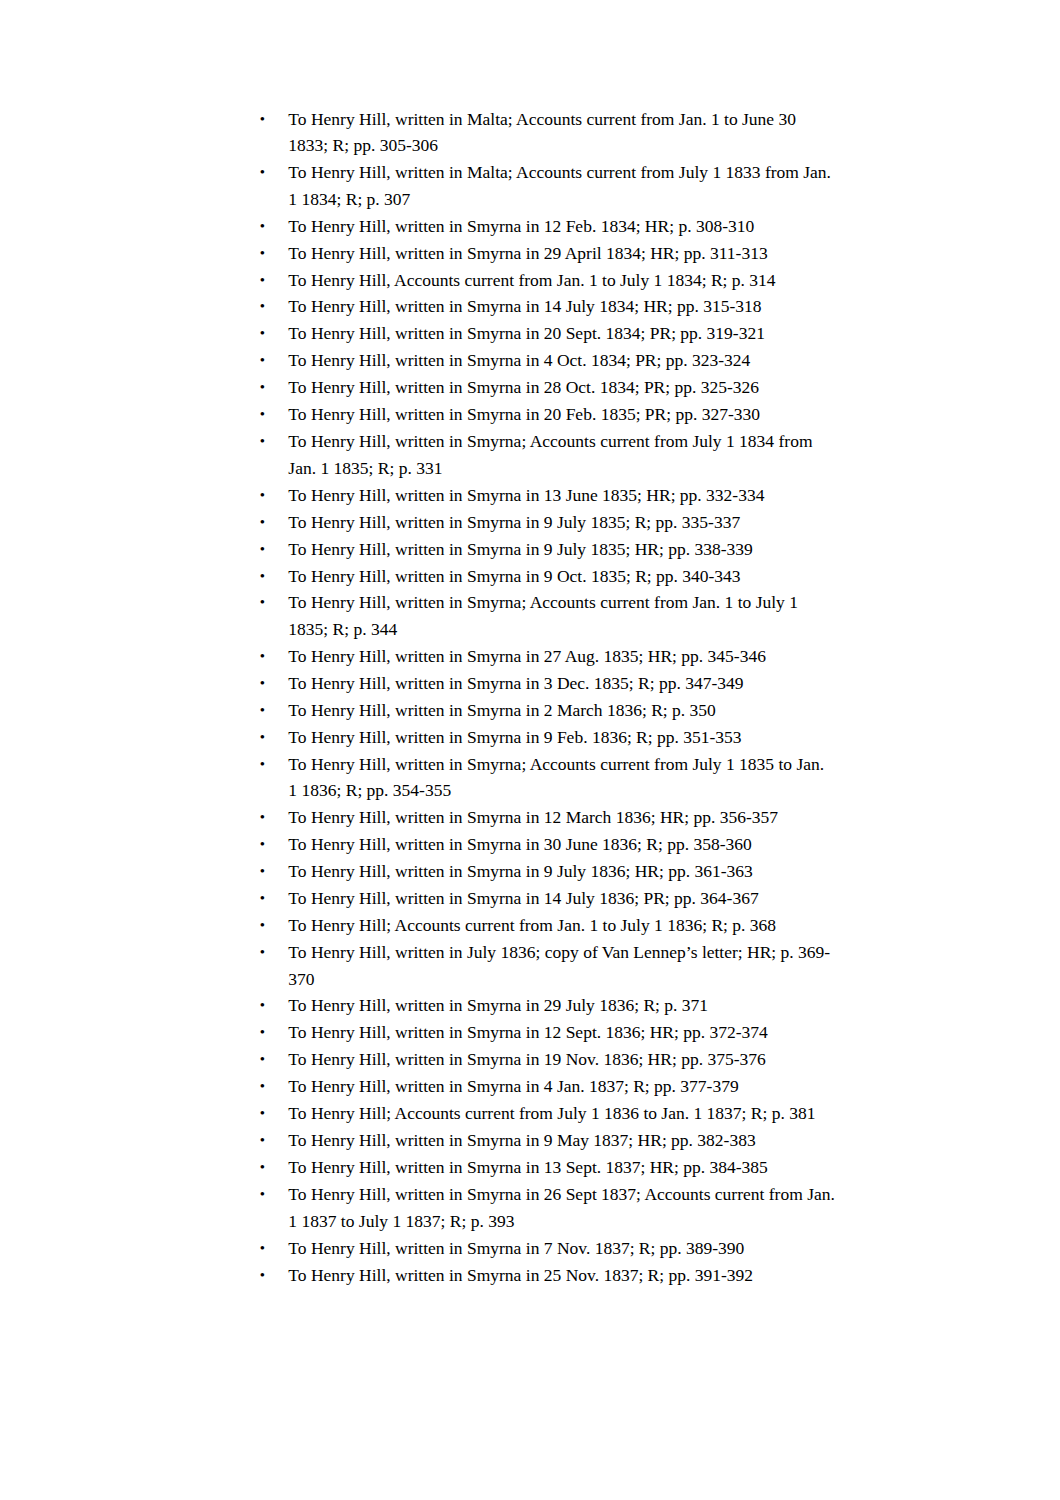To Henry Hill, written in Malta; Accounts current from Jan. 1 to June 30 1833; R; pp. 305-306
To Henry Hill, written in Malta; Accounts current from July 1 1833 from Jan. 1 1834; R; p. 307
To Henry Hill, written in Smyrna in 12 Feb. 1834; HR; p. 308-310
To Henry Hill, written in Smyrna in 29 April 1834; HR; pp. 311-313
To Henry Hill, Accounts current from Jan. 1 to July 1 1834; R; p. 314
To Henry Hill, written in Smyrna in 14 July 1834; HR; pp. 315-318
To Henry Hill, written in Smyrna in 20 Sept. 1834; PR; pp. 319-321
To Henry Hill, written in Smyrna in 4 Oct. 1834; PR; pp. 323-324
To Henry Hill, written in Smyrna in 28 Oct. 1834; PR; pp. 325-326
To Henry Hill, written in Smyrna in 20 Feb. 1835; PR; pp. 327-330
To Henry Hill, written in Smyrna; Accounts current from July 1 1834 from Jan. 1 1835; R; p. 331
To Henry Hill, written in Smyrna in 13 June 1835; HR; pp. 332-334
To Henry Hill, written in Smyrna in 9 July 1835; R; pp. 335-337
To Henry Hill, written in Smyrna in 9 July 1835; HR; pp. 338-339
To Henry Hill, written in Smyrna in 9 Oct. 1835; R; pp. 340-343
To Henry Hill, written in Smyrna; Accounts current from Jan. 1 to July 1 1835; R; p. 344
To Henry Hill, written in Smyrna in 27 Aug. 1835; HR; pp. 345-346
To Henry Hill, written in Smyrna in 3 Dec. 1835; R; pp. 347-349
To Henry Hill, written in Smyrna in 2 March 1836; R; p. 350
To Henry Hill, written in Smyrna in 9 Feb. 1836; R; pp. 351-353
To Henry Hill, written in Smyrna; Accounts current from July 1 1835 to Jan. 1 1836; R; pp. 354-355
To Henry Hill, written in Smyrna in 12 March 1836; HR; pp. 356-357
To Henry Hill, written in Smyrna in 30 June 1836; R; pp. 358-360
To Henry Hill, written in Smyrna in 9 July 1836; HR; pp. 361-363
To Henry Hill, written in Smyrna in 14 July 1836; PR; pp. 364-367
To Henry Hill; Accounts current from Jan. 1 to July 1 1836; R; p. 368
To Henry Hill, written in July 1836; copy of Van Lennep’s letter; HR; p. 369-370
To Henry Hill, written in Smyrna in 29 July 1836; R; p. 371
To Henry Hill, written in Smyrna in 12 Sept. 1836; HR; pp. 372-374
To Henry Hill, written in Smyrna in 19 Nov. 1836; HR; pp. 375-376
To Henry Hill, written in Smyrna in 4 Jan. 1837; R; pp. 377-379
To Henry Hill; Accounts current from July 1 1836 to Jan. 1 1837; R; p. 381
To Henry Hill, written in Smyrna in 9 May 1837; HR; pp. 382-383
To Henry Hill, written in Smyrna in 13 Sept. 1837; HR; pp. 384-385
To Henry Hill, written in Smyrna in 26 Sept 1837; Accounts current from Jan. 1 1837 to July 1 1837; R; p. 393
To Henry Hill, written in Smyrna in 7 Nov. 1837; R; pp. 389-390
To Henry Hill, written in Smyrna in 25 Nov. 1837; R; pp. 391-392